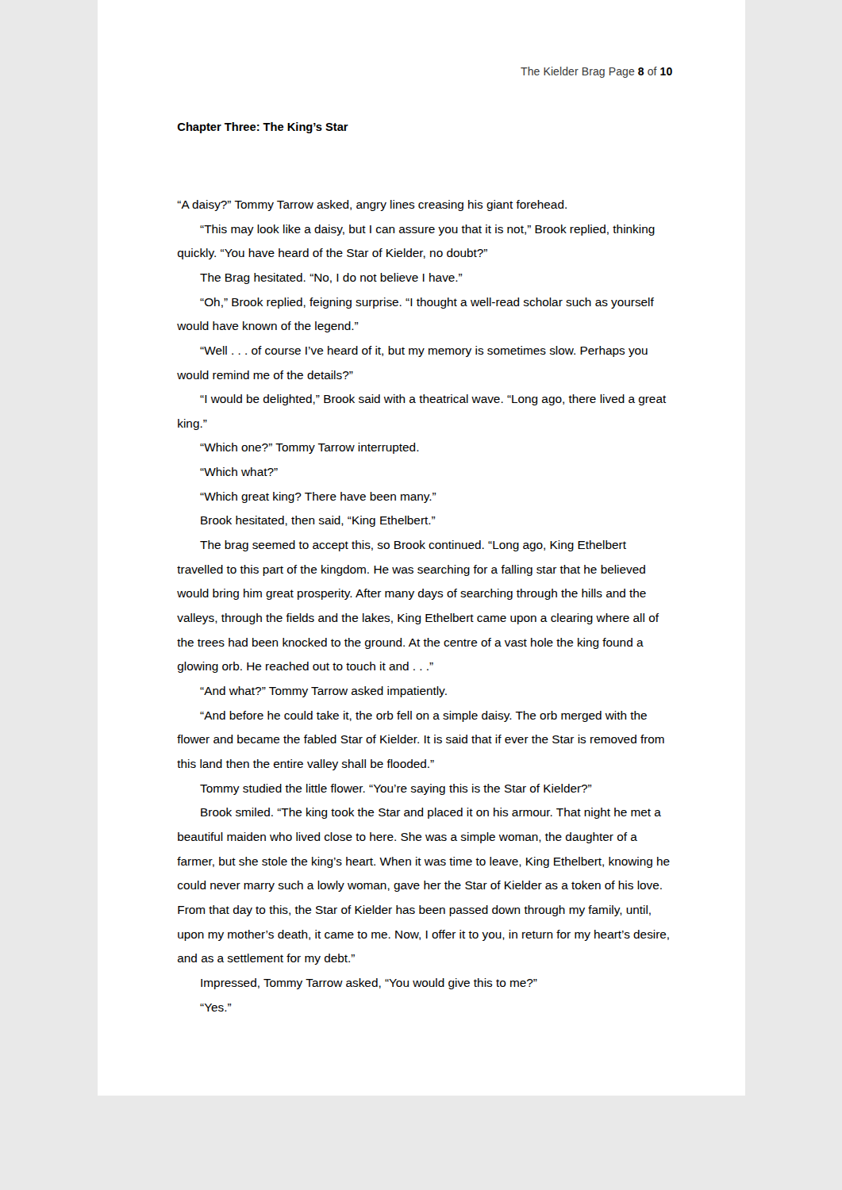The Kielder Brag Page 8 of 10
Chapter Three: The King’s Star
“A daisy?” Tommy Tarrow asked, angry lines creasing his giant forehead.
“This may look like a daisy, but I can assure you that it is not,” Brook replied, thinking quickly. “You have heard of the Star of Kielder, no doubt?”
The Brag hesitated. “No, I do not believe I have.”
“Oh,” Brook replied, feigning surprise. “I thought a well-read scholar such as yourself would have known of the legend.”
“Well . . . of course I’ve heard of it, but my memory is sometimes slow. Perhaps you would remind me of the details?”
“I would be delighted,” Brook said with a theatrical wave. “Long ago, there lived a great king.”
“Which one?” Tommy Tarrow interrupted.
“Which what?”
“Which great king? There have been many.”
Brook hesitated, then said, “King Ethelbert.”
The brag seemed to accept this, so Brook continued. “Long ago, King Ethelbert travelled to this part of the kingdom. He was searching for a falling star that he believed would bring him great prosperity. After many days of searching through the hills and the valleys, through the fields and the lakes, King Ethelbert came upon a clearing where all of the trees had been knocked to the ground. At the centre of a vast hole the king found a glowing orb. He reached out to touch it and . . .”
“And what?” Tommy Tarrow asked impatiently.
“And before he could take it, the orb fell on a simple daisy. The orb merged with the flower and became the fabled Star of Kielder. It is said that if ever the Star is removed from this land then the entire valley shall be flooded.”
Tommy studied the little flower. “You’re saying this is the Star of Kielder?”
Brook smiled. “The king took the Star and placed it on his armour. That night he met a beautiful maiden who lived close to here. She was a simple woman, the daughter of a farmer, but she stole the king’s heart. When it was time to leave, King Ethelbert, knowing he could never marry such a lowly woman, gave her the Star of Kielder as a token of his love. From that day to this, the Star of Kielder has been passed down through my family, until, upon my mother’s death, it came to me. Now, I offer it to you, in return for my heart’s desire, and as a settlement for my debt.”
Impressed, Tommy Tarrow asked, “You would give this to me?”
“Yes.”